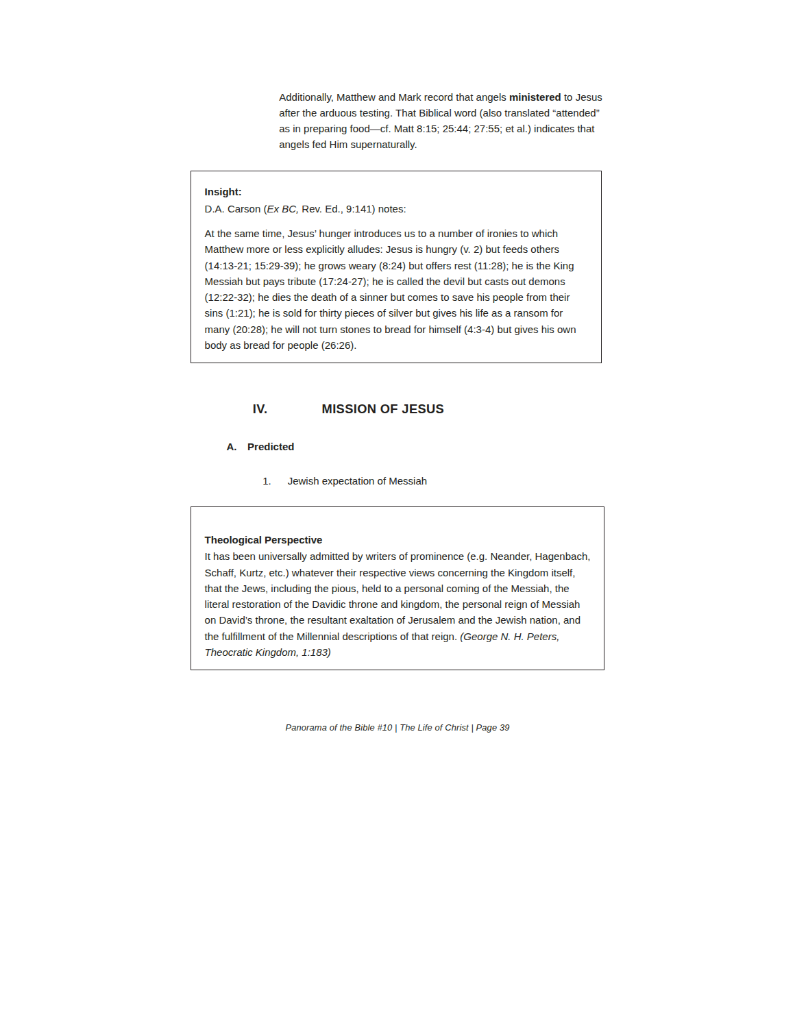Additionally, Matthew and Mark record that angels ministered to Jesus after the arduous testing. That Biblical word (also translated “attended” as in preparing food—cf. Matt 8:15; 25:44; 27:55; et al.) indicates that angels fed Him supernaturally.
Insight:
D.A. Carson (Ex BC, Rev. Ed., 9:141) notes:
At the same time, Jesus’ hunger introduces us to a number of ironies to which Matthew more or less explicitly alludes: Jesus is hungry (v. 2) but feeds others (14:13-21; 15:29-39); he grows weary (8:24) but offers rest (11:28); he is the King Messiah but pays tribute (17:24-27); he is called the devil but casts out demons (12:22-32); he dies the death of a sinner but comes to save his people from their sins (1:21); he is sold for thirty pieces of silver but gives his life as a ransom for many (20:28); he will not turn stones to bread for himself (4:3-4) but gives his own body as bread for people (26:26).
IV.
MISSION OF JESUS
A.
Predicted
1.
Jewish expectation of Messiah
Theological Perspective
It has been universally admitted by writers of prominence (e.g. Neander, Hagenbach, Schaff, Kurtz, etc.) whatever their respective views concerning the Kingdom itself, that the Jews, including the pious, held to a personal coming of the Messiah, the literal restoration of the Davidic throne and kingdom, the personal reign of Messiah on David’s throne, the resultant exaltation of Jerusalem and the Jewish nation, and the fulfillment of the Millennial descriptions of that reign. (George N. H. Peters, Theocratic Kingdom, 1:183)
Panorama of the Bible #10 | The Life of Christ | Page 39